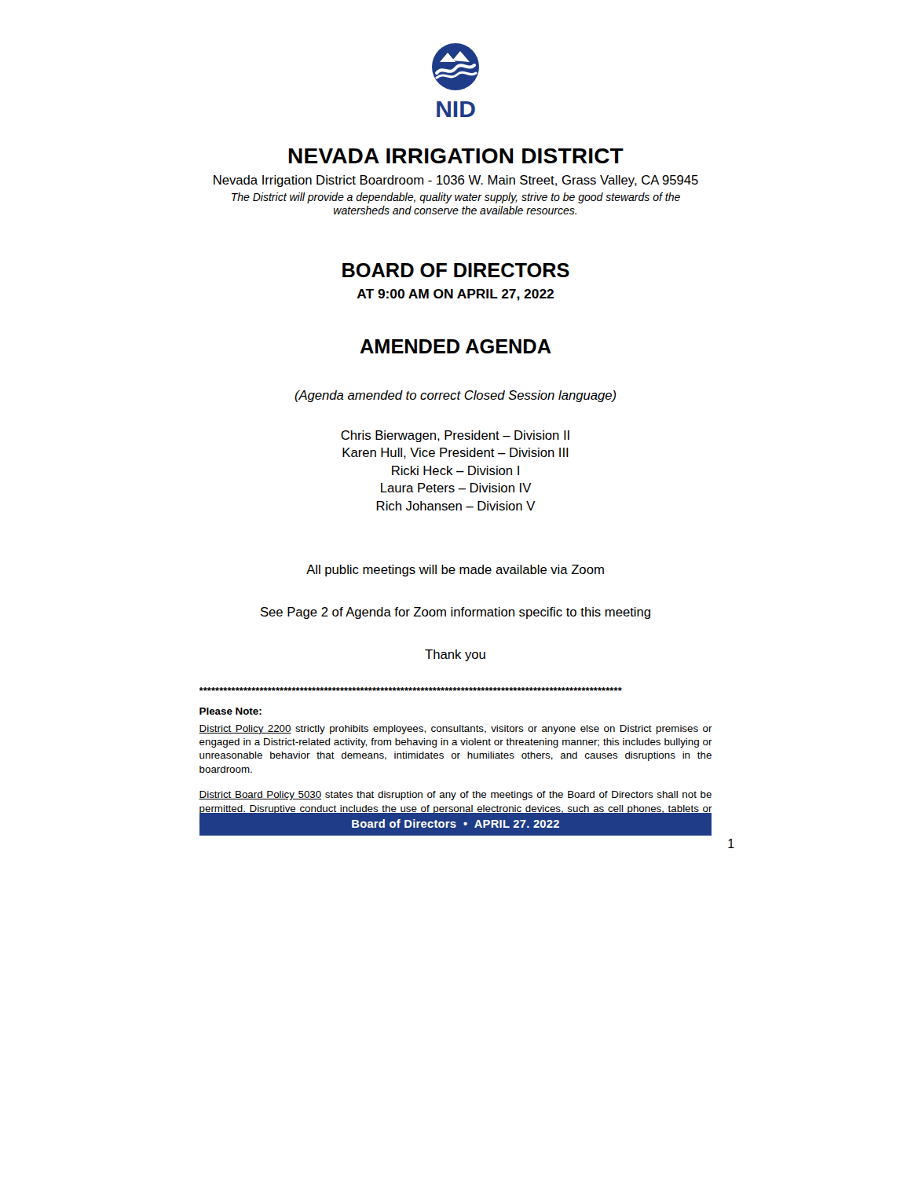NID
NEVADA IRRIGATION DISTRICT
Nevada Irrigation District Boardroom - 1036 W. Main Street, Grass Valley, CA 95945
The District will provide a dependable, quality water supply, strive to be good stewards of the
watersheds and conserve the available resources.
BOARD OF DIRECTORS
AT 9:00 AM ON APRIL 27, 2022
AMENDED AGENDA
(Agenda amended to correct Closed Session language)
Chris Bierwagen, President – Division II
Karen Hull, Vice President – Division III
Ricki Heck – Division I
Laura Peters – Division IV
Rich Johansen – Division V
All public meetings will be made available via Zoom
See Page 2 of Agenda for Zoom information specific to this meeting
Thank you
*********************************************************************************************************
Please Note:
District Policy 2200 strictly prohibits employees, consultants, visitors or anyone else on District premises or engaged in a District-related activity, from behaving in a violent or threatening manner; this includes bullying or unreasonable behavior that demeans, intimidates or humiliates others, and causes disruptions in the boardroom.
District Board Policy 5030 states that disruption of any of the meetings of the Board of Directors shall not be permitted. Disruptive conduct includes the use of personal electronic devices, such as cell phones, tablets or other electronic devices.
Board of Directors • APRIL 27. 2022
1